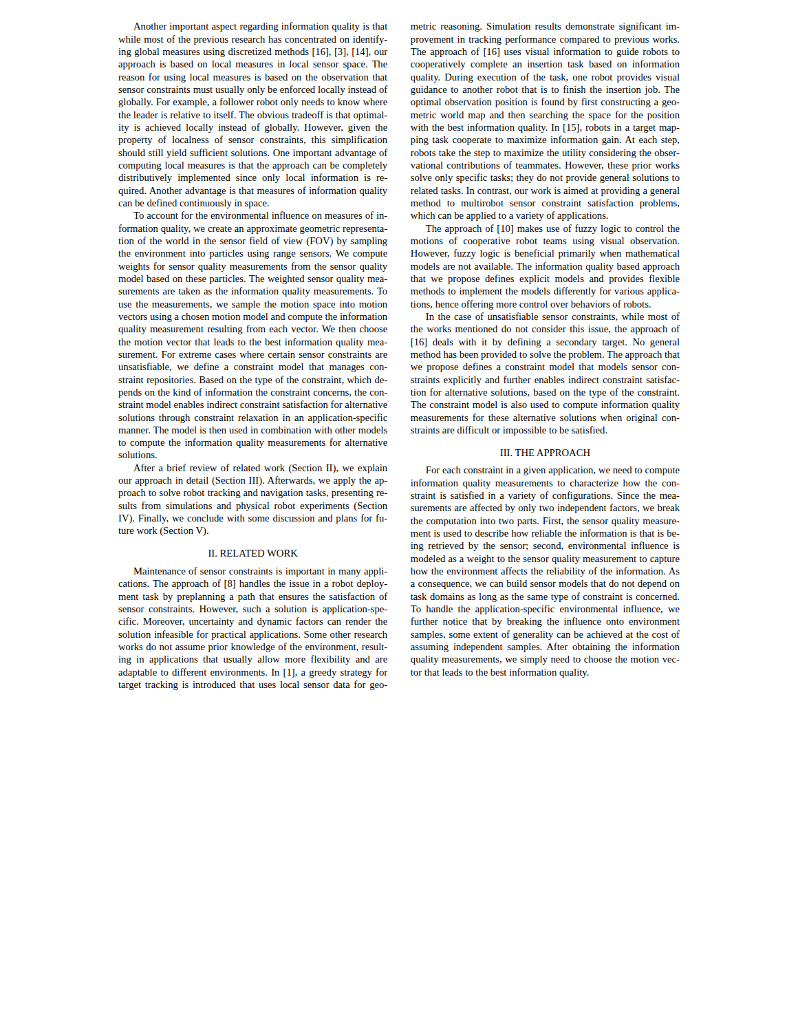Another important aspect regarding information quality is that while most of the previous research has concentrated on identifying global measures using discretized methods [16], [3], [14], our approach is based on local measures in local sensor space. The reason for using local measures is based on the observation that sensor constraints must usually only be enforced locally instead of globally. For example, a follower robot only needs to know where the leader is relative to itself. The obvious tradeoff is that optimality is achieved locally instead of globally. However, given the property of localness of sensor constraints, this simplification should still yield sufficient solutions. One important advantage of computing local measures is that the approach can be completely distributively implemented since only local information is required. Another advantage is that measures of information quality can be defined continuously in space.
To account for the environmental influence on measures of information quality, we create an approximate geometric representation of the world in the sensor field of view (FOV) by sampling the environment into particles using range sensors. We compute weights for sensor quality measurements from the sensor quality model based on these particles. The weighted sensor quality measurements are taken as the information quality measurements. To use the measurements, we sample the motion space into motion vectors using a chosen motion model and compute the information quality measurement resulting from each vector. We then choose the motion vector that leads to the best information quality measurement. For extreme cases where certain sensor constraints are unsatisfiable, we define a constraint model that manages constraint repositories. Based on the type of the constraint, which depends on the kind of information the constraint concerns, the constraint model enables indirect constraint satisfaction for alternative solutions through constraint relaxation in an application-specific manner. The model is then used in combination with other models to compute the information quality measurements for alternative solutions.
After a brief review of related work (Section II), we explain our approach in detail (Section III). Afterwards, we apply the approach to solve robot tracking and navigation tasks, presenting results from simulations and physical robot experiments (Section IV). Finally, we conclude with some discussion and plans for future work (Section V).
II. Related Work
Maintenance of sensor constraints is important in many applications. The approach of [8] handles the issue in a robot deployment task by preplanning a path that ensures the satisfaction of sensor constraints. However, such a solution is application-specific. Moreover, uncertainty and dynamic factors can render the solution infeasible for practical applications. Some other research works do not assume prior knowledge of the environment, resulting in applications that usually allow more flexibility and are adaptable to different environments. In [1], a greedy strategy for target tracking is introduced that uses local sensor data for geometric reasoning. Simulation results demonstrate significant improvement in tracking performance compared to previous works. The approach of [16] uses visual information to guide robots to cooperatively complete an insertion task based on information quality. During execution of the task, one robot provides visual guidance to another robot that is to finish the insertion job. The optimal observation position is found by first constructing a geometric world map and then searching the space for the position with the best information quality. In [15], robots in a target mapping task cooperate to maximize information gain. At each step, robots take the step to maximize the utility considering the observational contributions of teammates. However, these prior works solve only specific tasks; they do not provide general solutions to related tasks. In contrast, our work is aimed at providing a general method to multirobot sensor constraint satisfaction problems, which can be applied to a variety of applications.
The approach of [10] makes use of fuzzy logic to control the motions of cooperative robot teams using visual observation. However, fuzzy logic is beneficial primarily when mathematical models are not available. The information quality based approach that we propose defines explicit models and provides flexible methods to implement the models differently for various applications, hence offering more control over behaviors of robots.
In the case of unsatisfiable sensor constraints, while most of the works mentioned do not consider this issue, the approach of [16] deals with it by defining a secondary target. No general method has been provided to solve the problem. The approach that we propose defines a constraint model that models sensor constraints explicitly and further enables indirect constraint satisfaction for alternative solutions, based on the type of the constraint. The constraint model is also used to compute information quality measurements for these alternative solutions when original constraints are difficult or impossible to be satisfied.
III. The Approach
For each constraint in a given application, we need to compute information quality measurements to characterize how the constraint is satisfied in a variety of configurations. Since the measurements are affected by only two independent factors, we break the computation into two parts. First, the sensor quality measurement is used to describe how reliable the information is that is being retrieved by the sensor; second, environmental influence is modeled as a weight to the sensor quality measurement to capture how the environment affects the reliability of the information. As a consequence, we can build sensor models that do not depend on task domains as long as the same type of constraint is concerned. To handle the application-specific environmental influence, we further notice that by breaking the influence onto environment samples, some extent of generality can be achieved at the cost of assuming independent samples. After obtaining the information quality measurements, we simply need to choose the motion vector that leads to the best information quality.